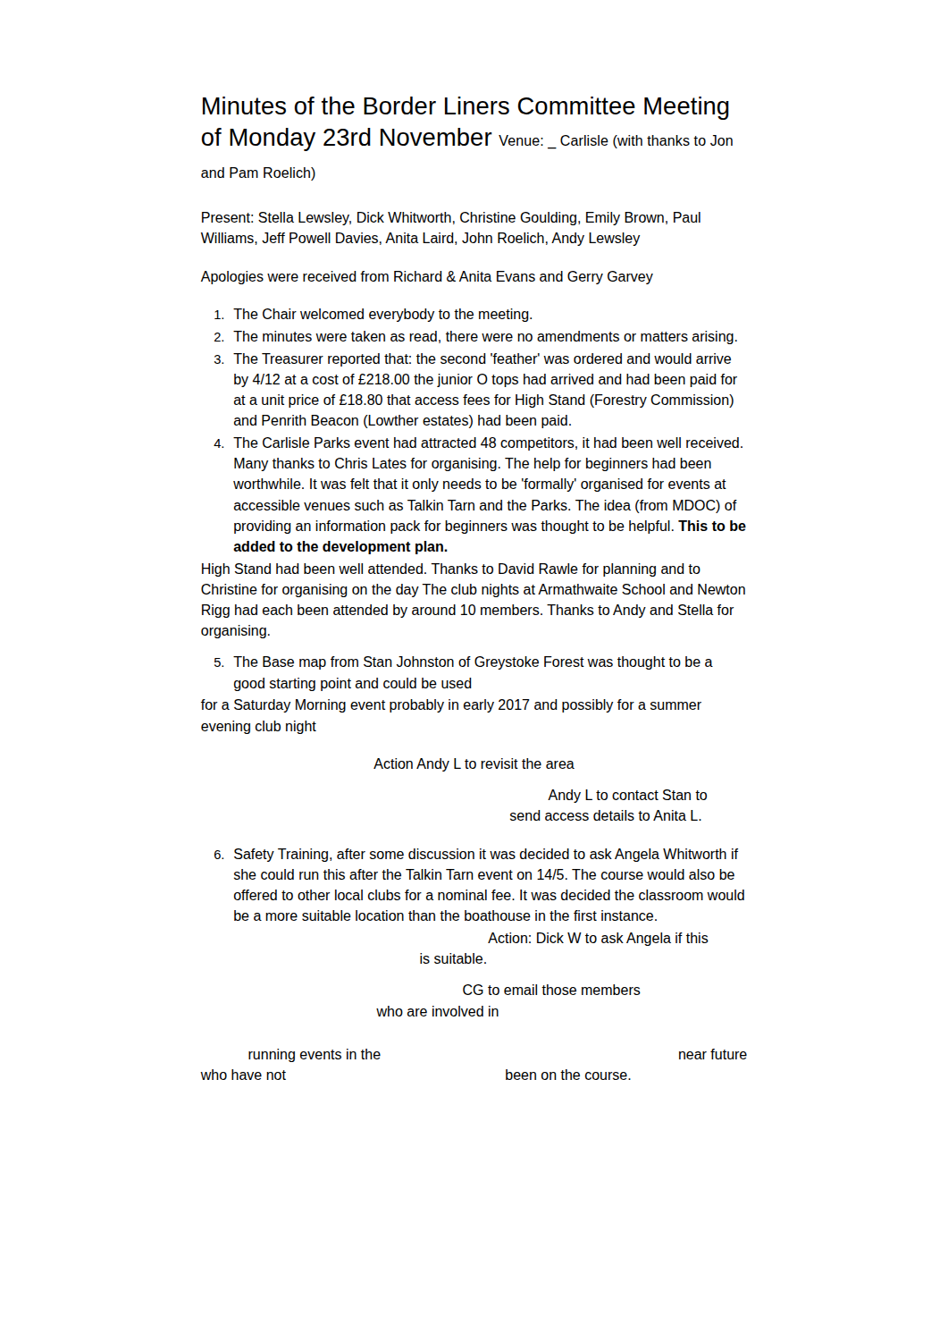Minutes of the Border Liners Committee Meeting of Monday 23rd November Venue: _ Carlisle (with thanks to Jon and Pam Roelich)
Present: Stella Lewsley, Dick Whitworth, Christine Goulding, Emily Brown, Paul Williams, Jeff Powell Davies, Anita Laird, John Roelich, Andy Lewsley
Apologies were received from Richard & Anita Evans and Gerry Garvey
The Chair welcomed everybody to the meeting.
The minutes were taken as read, there were no amendments or matters arising.
The Treasurer reported that: the second 'feather' was ordered and would arrive by 4/12 at a cost of £218.00 the junior O tops had arrived and had been paid for at a unit price of £18.80 that access fees for High Stand (Forestry Commission) and Penrith Beacon (Lowther estates) had been paid.
The Carlisle Parks event had attracted 48 competitors, it had been well received. Many thanks to Chris Lates for organising. The help for beginners had been worthwhile. It was felt that it only needs to be 'formally' organised for events at accessible venues such as Talkin Tarn and the Parks. The idea (from MDOC) of providing an information pack for beginners was thought to be helpful. This to be added to the development plan.
High Stand had been well attended. Thanks to David Rawle for planning and to Christine for organising on the day The club nights at Armathwaite School and Newton Rigg had each been attended by around 10 members. Thanks to Andy and Stella for organising.
The Base map from Stan Johnston of Greystoke Forest was thought to be a good starting point and could be used
for a Saturday Morning event probably in early 2017 and possibly for a summer evening club night
Action Andy L to revisit the area
Andy L to contact Stan to
send access details to Anita L.
Safety Training, after some discussion it was decided to ask Angela Whitworth if she could run this after the Talkin Tarn event on 14/5. The course would also be offered to other local clubs for a nominal fee. It was decided the classroom would be a more suitable location than the boathouse in the first instance.
Action: Dick W to ask Angela if this
is suitable.
CG to email those members
who are involved in
running events in the near future
who have not been on the course.